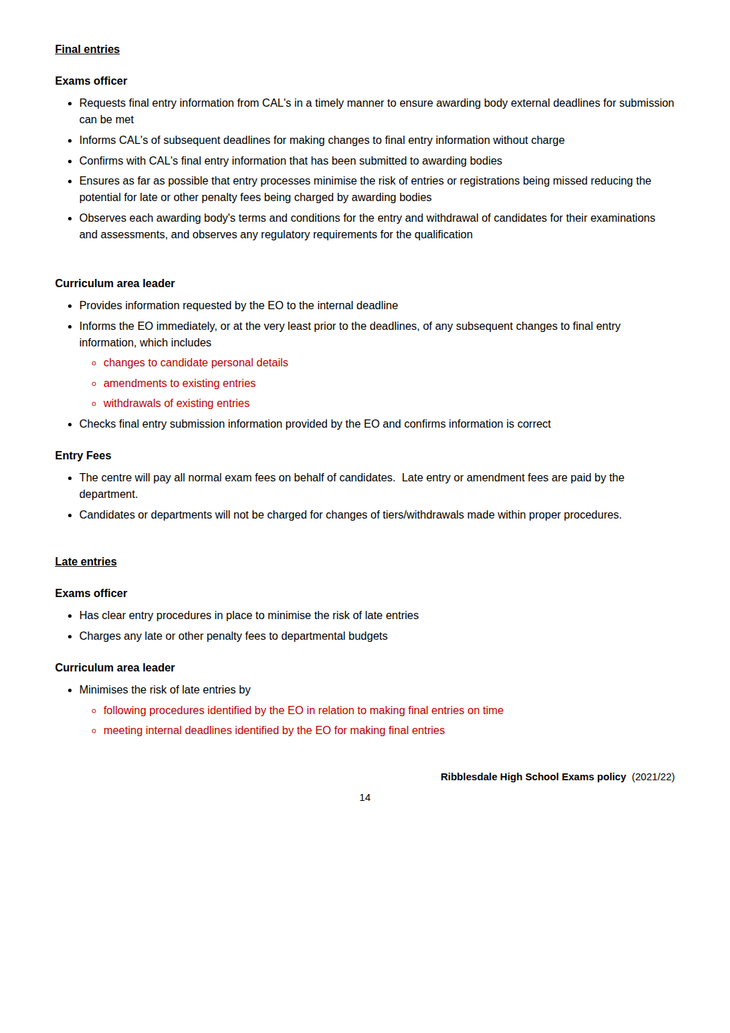Final entries
Exams officer
Requests final entry information from CAL's in a timely manner to ensure awarding body external deadlines for submission can be met
Informs CAL's of subsequent deadlines for making changes to final entry information without charge
Confirms with CAL's final entry information that has been submitted to awarding bodies
Ensures as far as possible that entry processes minimise the risk of entries or registrations being missed reducing the potential for late or other penalty fees being charged by awarding bodies
Observes each awarding body's terms and conditions for the entry and withdrawal of candidates for their examinations and assessments, and observes any regulatory requirements for the qualification
Curriculum area leader
Provides information requested by the EO to the internal deadline
Informs the EO immediately, or at the very least prior to the deadlines, of any subsequent changes to final entry information, which includes
changes to candidate personal details
amendments to existing entries
withdrawals of existing entries
Checks final entry submission information provided by the EO and confirms information is correct
Entry Fees
The centre will pay all normal exam fees on behalf of candidates. Late entry or amendment fees are paid by the department.
Candidates or departments will not be charged for changes of tiers/withdrawals made within proper procedures.
Late entries
Exams officer
Has clear entry procedures in place to minimise the risk of late entries
Charges any late or other penalty fees to departmental budgets
Curriculum area leader
Minimises the risk of late entries by
following procedures identified by the EO in relation to making final entries on time
meeting internal deadlines identified by the EO for making final entries
Ribblesdale High School Exams policy (2021/22)
14